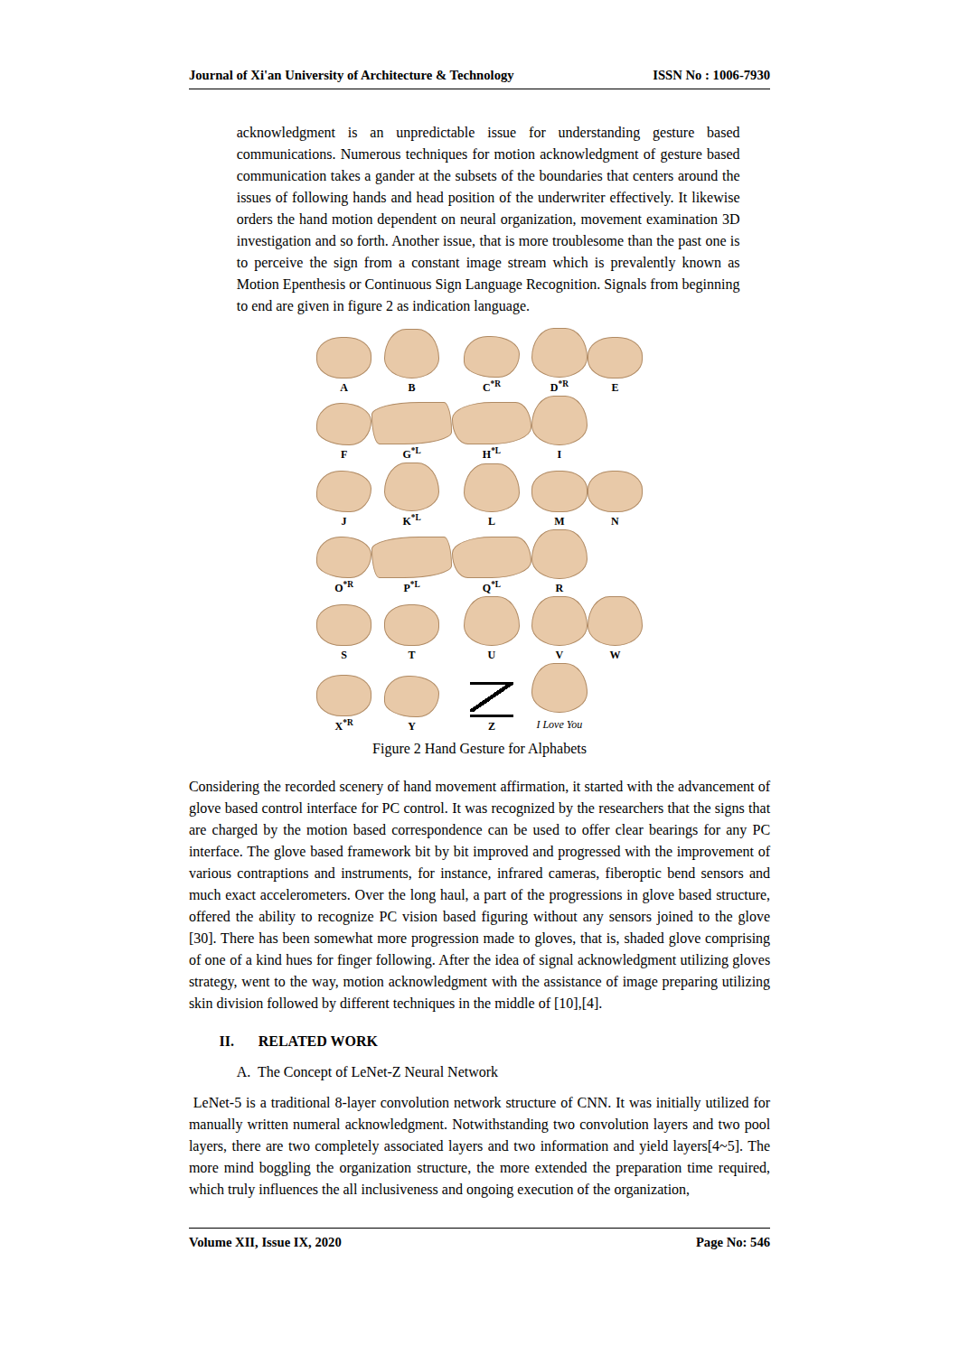Journal of Xi'an University of Architecture & Technology ISSN No : 1006-7930
acknowledgment is an unpredictable issue for understanding gesture based communications. Numerous techniques for motion acknowledgment of gesture based communication takes a gander at the subsets of the boundaries that centers around the issues of following hands and head position of the underwriter effectively. It likewise orders the hand motion dependent on neural organization, movement examination 3D investigation and so forth. Another issue, that is more troublesome than the past one is to perceive the sign from a constant image stream which is prevalently known as Motion Epenthesis or Continuous Sign Language Recognition. Signals from beginning to end are given in figure 2 as indication language.
| A | B | C *R | D *R | E |
| F | G *L | H *L | I | |
| J | K *L | L | M | N |
| O *R | P *L | Q *L | R | |
| S | T | U | V | W |
| X *R | Y | Z | I Love You | |
Figure 2 Hand Gesture for Alphabets
Considering the recorded scenery of hand movement affirmation, it started with the advancement of glove based control interface for PC control. It was recognized by the researchers that the signs that are charged by the motion based correspondence can be used to offer clear bearings for any PC interface. The glove based framework bit by bit improved and progressed with the improvement of various contraptions and instruments, for instance, infrared cameras, fiberoptic bend sensors and much exact accelerometers. Over the long haul, a part of the progressions in glove based structure, offered the ability to recognize PC vision based figuring without any sensors joined to the glove [30]. There has been somewhat more progression made to gloves, that is, shaded glove comprising of one of a kind hues for finger following. After the idea of signal acknowledgment utilizing gloves strategy, went to the way, motion acknowledgment with the assistance of image preparing utilizing skin division followed by different techniques in the middle of [10],[4].
II. RELATED WORK
A. The Concept of LeNet-Z Neural Network
LeNet-5 is a traditional 8-layer convolution network structure of CNN. It was initially utilized for manually written numeral acknowledgment. Notwithstanding two convolution layers and two pool layers, there are two completely associated layers and two information and yield layers[4~5]. The more mind boggling the organization structure, the more extended the preparation time required, which truly influences the all inclusiveness and ongoing execution of the organization,
Volume XII, Issue IX, 2020 Page No: 546